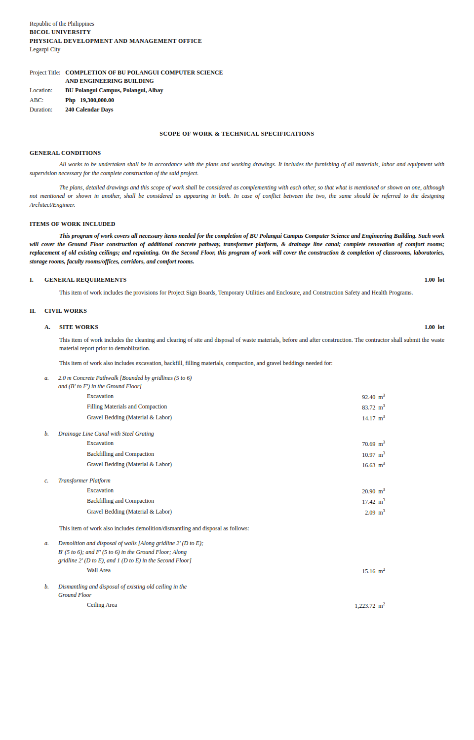Republic of the Philippines
BICOL UNIVERSITY
PHYSICAL DEVELOPMENT AND MANAGEMENT OFFICE
Legazpi City
| Project Title: | COMPLETION OF BU POLANGUI COMPUTER SCIENCE AND ENGINEERING BUILDING |
| Location: | BU Polangui Campus, Polangui, Albay |
| ABC: | Php 19,300,000.00 |
| Duration: | 240 Calendar Days |
SCOPE OF WORK & TECHNICAL SPECIFICATIONS
GENERAL CONDITIONS
All works to be undertaken shall be in accordance with the plans and working drawings. It includes the furnishing of all materials, labor and equipment with supervision necessary for the complete construction of the said project.
The plans, detailed drawings and this scope of work shall be considered as complementing with each other, so that what is mentioned or shown on one, although not mentioned or shown in another, shall be considered as appearing in both. In case of conflict between the two, the same should be referred to the designing Architect/Engineer.
ITEMS OF WORK INCLUDED
This program of work covers all necessary items needed for the completion of BU Polangui Campus Computer Science and Engineering Building. Such work will cover the Ground Floor construction of additional concrete pathway, transformer platform, & drainage line canal; complete renovation of comfort rooms; replacement of old existing ceilings; and repainting. On the Second Floor, this program of work will cover the construction & completion of classrooms, laboratories, storage rooms, faculty rooms/offices, corridors, and comfort rooms.
I. GENERAL REQUIREMENTS 1.00 lot
This item of work includes the provisions for Project Sign Boards, Temporary Utilities and Enclosure, and Construction Safety and Health Programs.
II. CIVIL WORKS
A. SITE WORKS 1.00 lot
This item of work includes the cleaning and clearing of site and disposal of waste materials, before and after construction. The contractor shall submit the waste material report prior to demobilzation.
This item of work also includes excavation, backfill, filling materials, compaction, and gravel beddings needed for:
| a. | 2.0 m Concrete Pathwalk [Bounded by gridlines (5 to 6) and (B' to F') in the Ground Floor] |
| | Excavation | 92.40 m 3 |
| | Filling Materials and Compaction | 83.72 m 3 |
| | Gravel Bedding (Material & Labor) | 14.17 m 3 |
| b. | Drainage Line Canal with Steel Grating |
| | Excavation | 70.69 m 3 |
| | Backfilling and Compaction | 10.97 m 3 |
| | Gravel Bedding (Material & Labor) | 16.63 m 3 |
| c. | Transformer Platform |
| | Excavation | 20.90 m 3 |
| | Backfilling and Compaction | 17.42 m 3 |
| | Gravel Bedding (Material & Labor) | 2.09 m 3 |
This item of work also includes demolition/dismantling and disposal as follows:
| a. | Demolition and disposal of walls [Along gridline 2' (D to E); B' (5 to 6); and F' (5 to 6) in the Ground Floor; Along gridline 2' (D to E), and 1 (D to E) in the Second Floor] |
| | Wall Area | 15.16 m 2 |
| b. | Dismantling and disposal of existing old ceiling in the Ground Floor |
| | Ceiling Area | 1,223.72 m 2 |